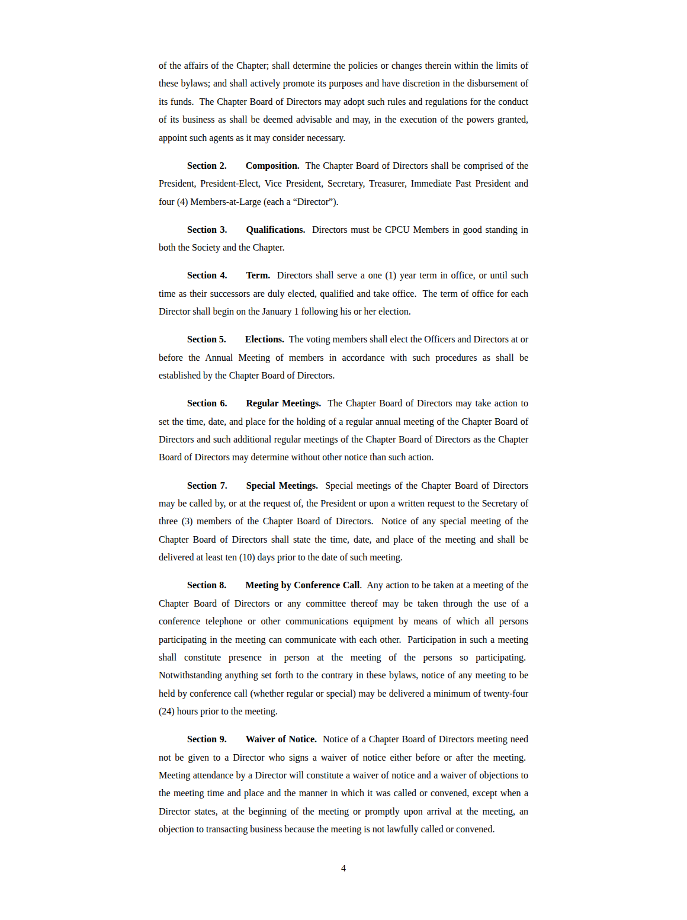of the affairs of the Chapter; shall determine the policies or changes therein within the limits of these bylaws; and shall actively promote its purposes and have discretion in the disbursement of its funds. The Chapter Board of Directors may adopt such rules and regulations for the conduct of its business as shall be deemed advisable and may, in the execution of the powers granted, appoint such agents as it may consider necessary.
Section 2.  Composition. The Chapter Board of Directors shall be comprised of the President, President-Elect, Vice President, Secretary, Treasurer, Immediate Past President and four (4) Members-at-Large (each a “Director”).
Section 3.  Qualifications. Directors must be CPCU Members in good standing in both the Society and the Chapter.
Section 4.  Term. Directors shall serve a one (1) year term in office, or until such time as their successors are duly elected, qualified and take office. The term of office for each Director shall begin on the January 1 following his or her election.
Section 5.  Elections. The voting members shall elect the Officers and Directors at or before the Annual Meeting of members in accordance with such procedures as shall be established by the Chapter Board of Directors.
Section 6.  Regular Meetings. The Chapter Board of Directors may take action to set the time, date, and place for the holding of a regular annual meeting of the Chapter Board of Directors and such additional regular meetings of the Chapter Board of Directors as the Chapter Board of Directors may determine without other notice than such action.
Section 7.  Special Meetings. Special meetings of the Chapter Board of Directors may be called by, or at the request of, the President or upon a written request to the Secretary of three (3) members of the Chapter Board of Directors. Notice of any special meeting of the Chapter Board of Directors shall state the time, date, and place of the meeting and shall be delivered at least ten (10) days prior to the date of such meeting.
Section 8.  Meeting by Conference Call. Any action to be taken at a meeting of the Chapter Board of Directors or any committee thereof may be taken through the use of a conference telephone or other communications equipment by means of which all persons participating in the meeting can communicate with each other. Participation in such a meeting shall constitute presence in person at the meeting of the persons so participating. Notwithstanding anything set forth to the contrary in these bylaws, notice of any meeting to be held by conference call (whether regular or special) may be delivered a minimum of twenty-four (24) hours prior to the meeting.
Section 9.  Waiver of Notice. Notice of a Chapter Board of Directors meeting need not be given to a Director who signs a waiver of notice either before or after the meeting. Meeting attendance by a Director will constitute a waiver of notice and a waiver of objections to the meeting time and place and the manner in which it was called or convened, except when a Director states, at the beginning of the meeting or promptly upon arrival at the meeting, an objection to transacting business because the meeting is not lawfully called or convened.
4